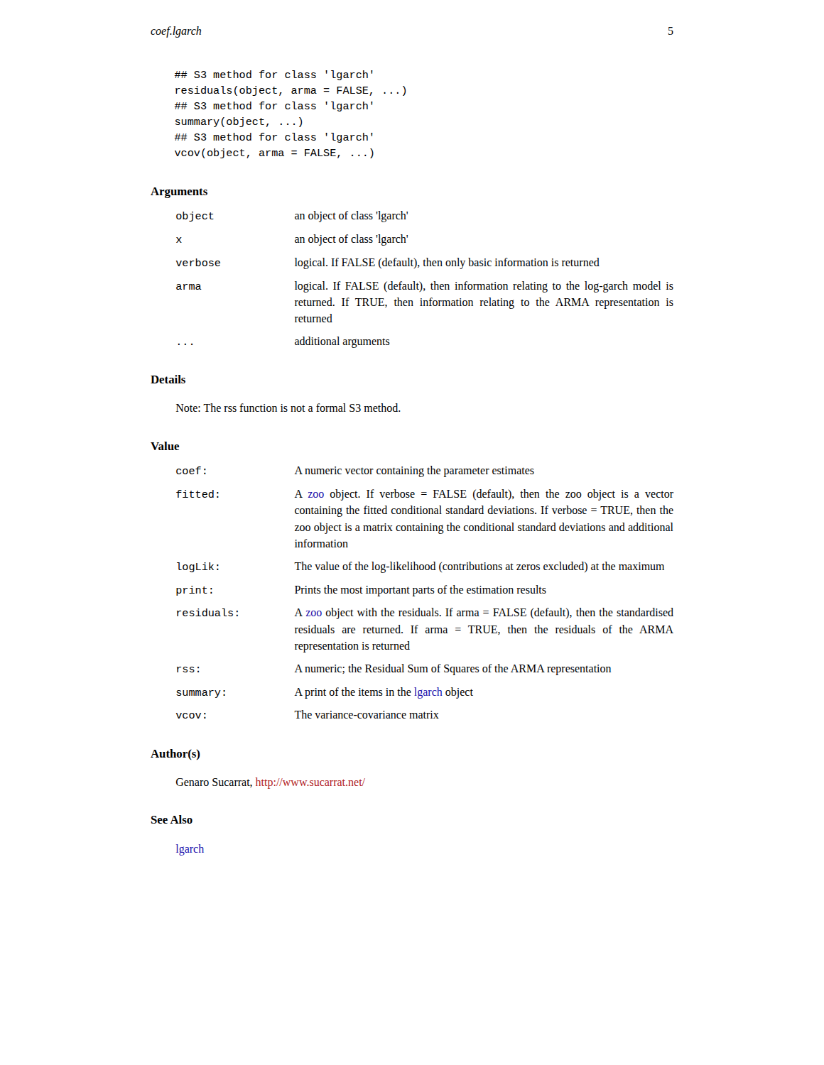coef.lgarch 5
## S3 method for class 'lgarch'
residuals(object, arma = FALSE, ...)
## S3 method for class 'lgarch'
summary(object, ...)
## S3 method for class 'lgarch'
vcov(object, arma = FALSE, ...)
Arguments
object
an object of class 'lgarch'
x
an object of class 'lgarch'
verbose
logical. If FALSE (default), then only basic information is returned
arma
logical. If FALSE (default), then information relating to the log-garch model is returned. If TRUE, then information relating to the ARMA representation is returned
...
additional arguments
Details
Note: The rss function is not a formal S3 method.
Value
coef:
A numeric vector containing the parameter estimates
fitted:
A zoo object. If verbose = FALSE (default), then the zoo object is a vector containing the fitted conditional standard deviations. If verbose = TRUE, then the zoo object is a matrix containing the conditional standard deviations and additional information
logLik:
The value of the log-likelihood (contributions at zeros excluded) at the maximum
print:
Prints the most important parts of the estimation results
residuals:
A zoo object with the residuals. If arma = FALSE (default), then the standardised residuals are returned. If arma = TRUE, then the residuals of the ARMA representation is returned
rss:
A numeric; the Residual Sum of Squares of the ARMA representation
summary:
A print of the items in the lgarch object
vcov:
The variance-covariance matrix
Author(s)
Genaro Sucarrat, http://www.sucarrat.net/
See Also
lgarch